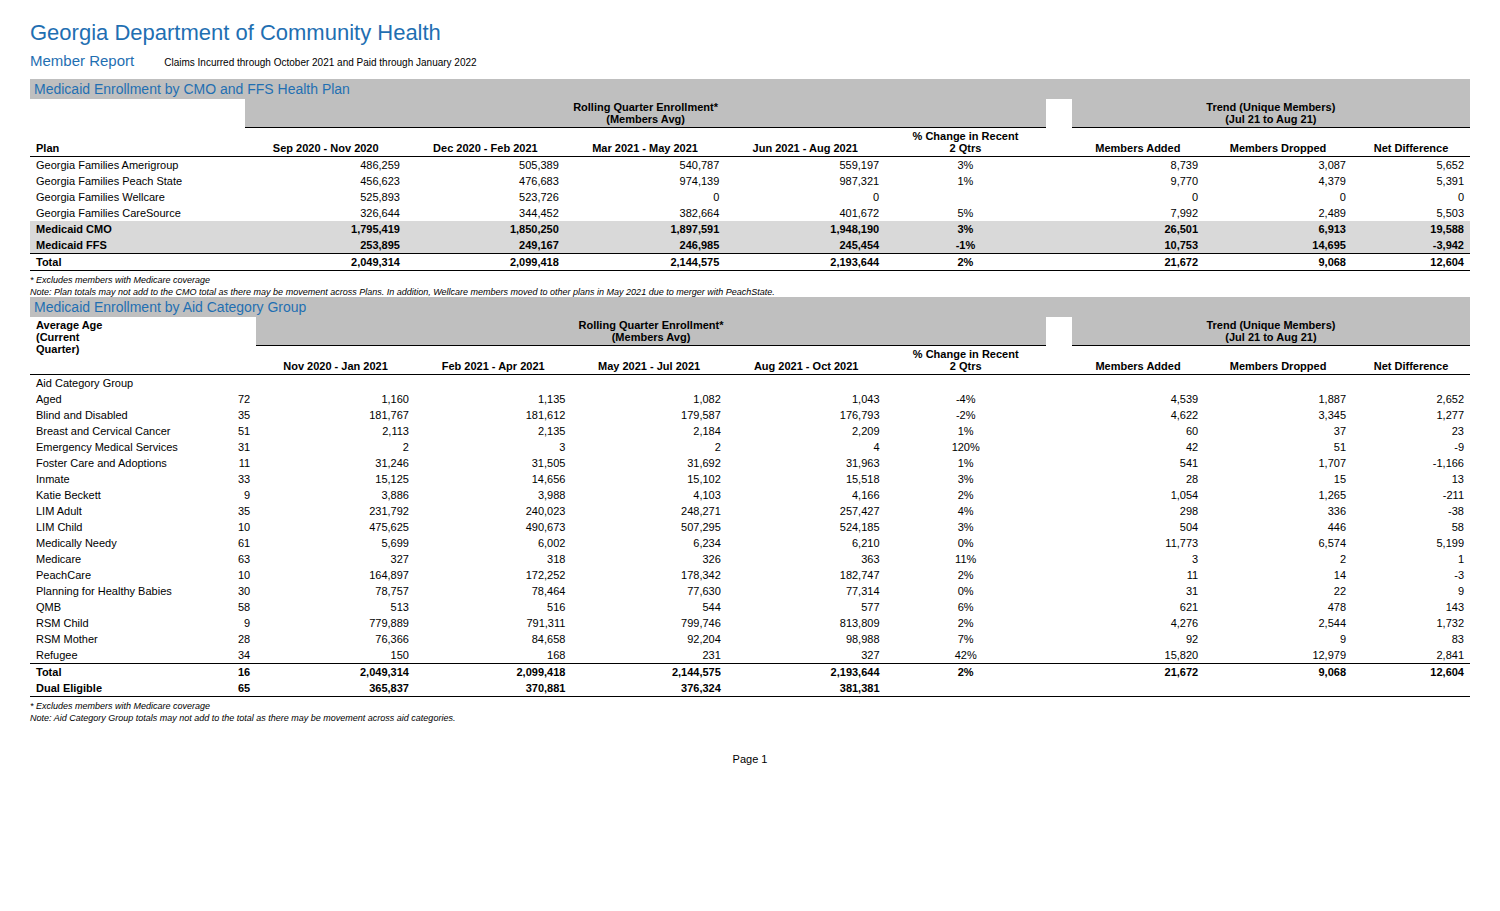Georgia Department of Community Health
Member Report Claims Incurred through October 2021 and Paid through January 2022
Medicaid Enrollment by CMO and FFS Health Plan
| | Rolling Quarter Enrollment* (Members Avg) | | Trend (Unique Members) (Jul 21 to Aug 21) |
| --- | --- | --- | --- |
| Plan | Sep 2020 - Nov 2020 | Dec 2020 - Feb 2021 | Mar 2021 - May 2021 | Jun 2021 - Aug 2021 | % Change in Recent 2 Qtrs | | Members Added | Members Dropped | Net Difference |
| Georgia Families Amerigroup | 486,259 | 505,389 | 540,787 | 559,197 | 3% | | 8,739 | 3,087 | 5,652 |
| Georgia Families Peach State | 456,623 | 476,683 | 974,139 | 987,321 | 1% | | 9,770 | 4,379 | 5,391 |
| Georgia Families Wellcare | 525,893 | 523,726 | 0 | 0 | | | 0 | 0 | 0 |
| Georgia Families CareSource | 326,644 | 344,452 | 382,664 | 401,672 | 5% | | 7,992 | 2,489 | 5,503 |
| Medicaid CMO | 1,795,419 | 1,850,250 | 1,897,591 | 1,948,190 | 3% | | 26,501 | 6,913 | 19,588 |
| Medicaid FFS | 253,895 | 249,167 | 246,985 | 245,454 | -1% | | 10,753 | 14,695 | -3,942 |
| Total | 2,049,314 | 2,099,418 | 2,144,575 | 2,193,644 | 2% | | 21,672 | 9,068 | 12,604 |
* Excludes members with Medicare coverage
Note: Plan totals may not add to the CMO total as there may be movement across Plans. In addition, Wellcare members moved to other plans in May 2021 due to merger with PeachState.
Medicaid Enrollment by Aid Category Group
| Average Age (Current Quarter) | Rolling Quarter Enrollment* (Members Avg) | | Trend (Unique Members) (Jul 21 to Aug 21) |
| --- | --- | --- | --- |
| Nov 2020 - Jan 2021 | Feb 2021 - Apr 2021 | May 2021 - Jul 2021 | Aug 2021 - Oct 2021 | % Change in Recent 2 Qtrs | | Members Added | Members Dropped | Net Difference |
| Aid Category Group | |
| Aged 72 | 1,160 | 1,135 | 1,082 | 1,043 | -4% | | 4,539 | 1,887 | 2,652 |
| Blind and Disabled 35 | 181,767 | 181,612 | 179,587 | 176,793 | -2% | | 4,622 | 3,345 | 1,277 |
| Breast and Cervical Cancer 51 | 2,113 | 2,135 | 2,184 | 2,209 | 1% | | 60 | 37 | 23 |
| Emergency Medical Services 31 | 2 | 3 | 2 | 4 | 120% | | 42 | 51 | -9 |
| Foster Care and Adoptions 11 | 31,246 | 31,505 | 31,692 | 31,963 | 1% | | 541 | 1,707 | -1,166 |
| Inmate 33 | 15,125 | 14,656 | 15,102 | 15,518 | 3% | | 28 | 15 | 13 |
| Katie Beckett 9 | 3,886 | 3,988 | 4,103 | 4,166 | 2% | | 1,054 | 1,265 | -211 |
| LIM Adult 35 | 231,792 | 240,023 | 248,271 | 257,427 | 4% | | 298 | 336 | -38 |
| LIM Child 10 | 475,625 | 490,673 | 507,295 | 524,185 | 3% | | 504 | 446 | 58 |
| Medically Needy 61 | 5,699 | 6,002 | 6,234 | 6,210 | 0% | | 11,773 | 6,574 | 5,199 |
| Medicare 63 | 327 | 318 | 326 | 363 | 11% | | 3 | 2 | 1 |
| PeachCare 10 | 164,897 | 172,252 | 178,342 | 182,747 | 2% | | 11 | 14 | -3 |
| Planning for Healthy Babies 30 | 78,757 | 78,464 | 77,630 | 77,314 | 0% | | 31 | 22 | 9 |
| QMB 58 | 513 | 516 | 544 | 577 | 6% | | 621 | 478 | 143 |
| RSM Child 9 | 779,889 | 791,311 | 799,746 | 813,809 | 2% | | 4,276 | 2,544 | 1,732 |
| RSM Mother 28 | 76,366 | 84,658 | 92,204 | 98,988 | 7% | | 92 | 9 | 83 |
| Refugee 34 | 150 | 168 | 231 | 327 | 42% | | 15,820 | 12,979 | 2,841 |
| Total 16 | 2,049,314 | 2,099,418 | 2,144,575 | 2,193,644 | 2% | | 21,672 | 9,068 | 12,604 |
| Dual Eligible 65 | 365,837 | 370,881 | 376,324 | 381,381 | | | | | |
* Excludes members with Medicare coverage
Note: Aid Category Group totals may not add to the total as there may be movement across aid categories.
Page 1